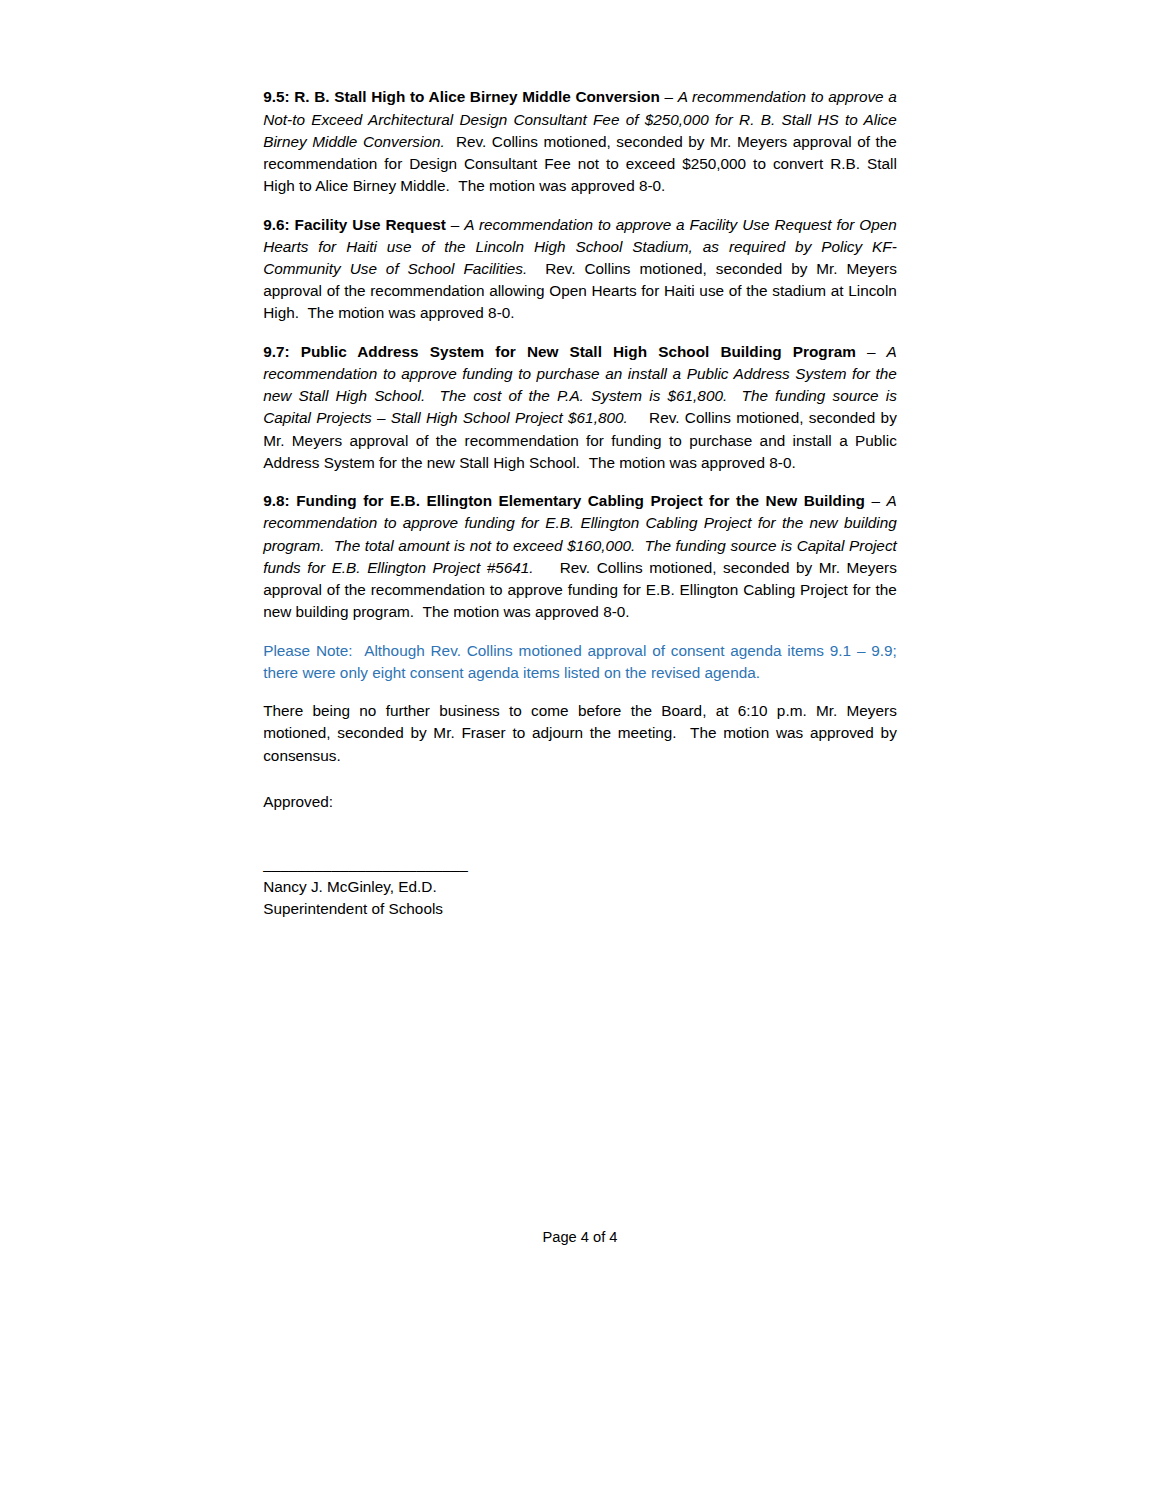9.5: R. B. Stall High to Alice Birney Middle Conversion – A recommendation to approve a Not-to Exceed Architectural Design Consultant Fee of $250,000 for R. B. Stall HS to Alice Birney Middle Conversion. Rev. Collins motioned, seconded by Mr. Meyers approval of the recommendation for Design Consultant Fee not to exceed $250,000 to convert R.B. Stall High to Alice Birney Middle. The motion was approved 8-0.
9.6: Facility Use Request – A recommendation to approve a Facility Use Request for Open Hearts for Haiti use of the Lincoln High School Stadium, as required by Policy KF- Community Use of School Facilities. Rev. Collins motioned, seconded by Mr. Meyers approval of the recommendation allowing Open Hearts for Haiti use of the stadium at Lincoln High. The motion was approved 8-0.
9.7: Public Address System for New Stall High School Building Program – A recommendation to approve funding to purchase an install a Public Address System for the new Stall High School. The cost of the P.A. System is $61,800. The funding source is Capital Projects – Stall High School Project $61,800. Rev. Collins motioned, seconded by Mr. Meyers approval of the recommendation for funding to purchase and install a Public Address System for the new Stall High School. The motion was approved 8-0.
9.8: Funding for E.B. Ellington Elementary Cabling Project for the New Building – A recommendation to approve funding for E.B. Ellington Cabling Project for the new building program. The total amount is not to exceed $160,000. The funding source is Capital Project funds for E.B. Ellington Project #5641. Rev. Collins motioned, seconded by Mr. Meyers approval of the recommendation to approve funding for E.B. Ellington Cabling Project for the new building program. The motion was approved 8-0.
Please Note: Although Rev. Collins motioned approval of consent agenda items 9.1 – 9.9; there were only eight consent agenda items listed on the revised agenda.
There being no further business to come before the Board, at 6:10 p.m. Mr. Meyers motioned, seconded by Mr. Fraser to adjourn the meeting. The motion was approved by consensus.
Approved:
________________________
Nancy J. McGinley, Ed.D.
Superintendent of Schools
Page 4 of 4